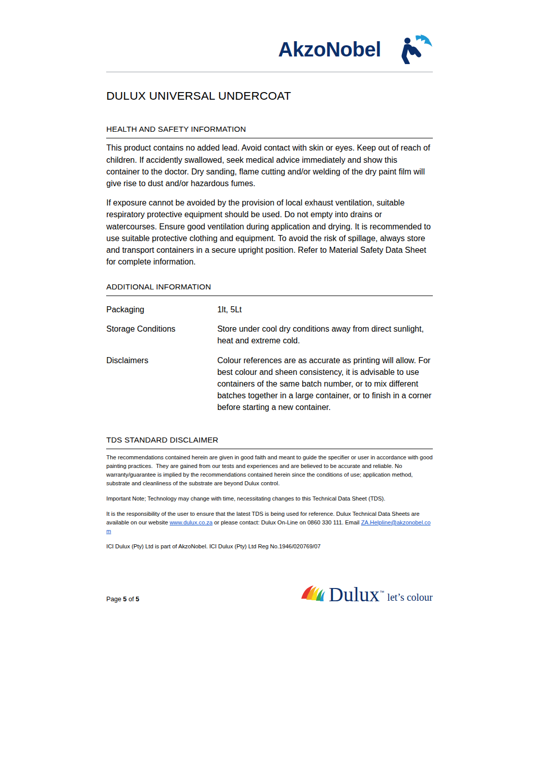AkzoNobel
DULUX UNIVERSAL UNDERCOAT
HEALTH AND SAFETY INFORMATION
This product contains no added lead. Avoid contact with skin or eyes. Keep out of reach of children. If accidently swallowed, seek medical advice immediately and show this container to the doctor. Dry sanding, flame cutting and/or welding of the dry paint film will give rise to dust and/or hazardous fumes.
If exposure cannot be avoided by the provision of local exhaust ventilation, suitable respiratory protective equipment should be used. Do not empty into drains or watercourses. Ensure good ventilation during application and drying. It is recommended to use suitable protective clothing and equipment. To avoid the risk of spillage, always store and transport containers in a secure upright position. Refer to Material Safety Data Sheet for complete information.
ADDITIONAL INFORMATION
| Packaging | 1lt, 5Lt |
| Storage Conditions | Store under cool dry conditions away from direct sunlight, heat and extreme cold. |
| Disclaimers | Colour references are as accurate as printing will allow. For best colour and sheen consistency, it is advisable to use containers of the same batch number, or to mix different batches together in a large container, or to finish in a corner before starting a new container. |
TDS STANDARD DISCLAIMER
The recommendations contained herein are given in good faith and meant to guide the specifier or user in accordance with good painting practices. They are gained from our tests and experiences and are believed to be accurate and reliable. No warranty/guarantee is implied by the recommendations contained herein since the conditions of use; application method, substrate and cleanliness of the substrate are beyond Dulux control.
Important Note; Technology may change with time, necessitating changes to this Technical Data Sheet (TDS).
It is the responsibility of the user to ensure that the latest TDS is being used for reference. Dulux Technical Data Sheets are available on our website www.dulux.co.za or please contact: Dulux On-Line on 0860 330 111. Email ZA.Helpline@akzonobel.com
ICI Dulux (Pty) Ltd is part of AkzoNobel. ICI Dulux (Pty) Ltd Reg No.1946/020769/07
Page 5 of 5
Dulux™ let’s colour